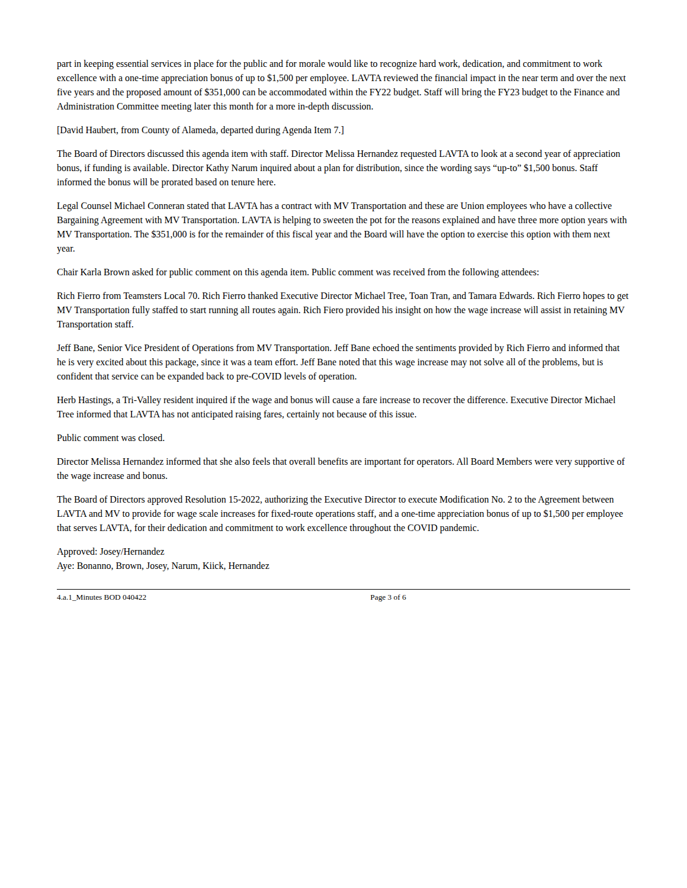part in keeping essential services in place for the public and for morale would like to recognize hard work, dedication, and commitment to work excellence with a one-time appreciation bonus of up to $1,500 per employee. LAVTA reviewed the financial impact in the near term and over the next five years and the proposed amount of $351,000 can be accommodated within the FY22 budget. Staff will bring the FY23 budget to the Finance and Administration Committee meeting later this month for a more in-depth discussion.
[David Haubert, from County of Alameda, departed during Agenda Item 7.]
The Board of Directors discussed this agenda item with staff. Director Melissa Hernandez requested LAVTA to look at a second year of appreciation bonus, if funding is available. Director Kathy Narum inquired about a plan for distribution, since the wording says “up-to” $1,500 bonus. Staff informed the bonus will be prorated based on tenure here.
Legal Counsel Michael Conneran stated that LAVTA has a contract with MV Transportation and these are Union employees who have a collective Bargaining Agreement with MV Transportation. LAVTA is helping to sweeten the pot for the reasons explained and have three more option years with MV Transportation. The $351,000 is for the remainder of this fiscal year and the Board will have the option to exercise this option with them next year.
Chair Karla Brown asked for public comment on this agenda item. Public comment was received from the following attendees:
Rich Fierro from Teamsters Local 70. Rich Fierro thanked Executive Director Michael Tree, Toan Tran, and Tamara Edwards. Rich Fierro hopes to get MV Transportation fully staffed to start running all routes again. Rich Fiero provided his insight on how the wage increase will assist in retaining MV Transportation staff.
Jeff Bane, Senior Vice President of Operations from MV Transportation. Jeff Bane echoed the sentiments provided by Rich Fierro and informed that he is very excited about this package, since it was a team effort. Jeff Bane noted that this wage increase may not solve all of the problems, but is confident that service can be expanded back to pre-COVID levels of operation.
Herb Hastings, a Tri-Valley resident inquired if the wage and bonus will cause a fare increase to recover the difference. Executive Director Michael Tree informed that LAVTA has not anticipated raising fares, certainly not because of this issue.
Public comment was closed.
Director Melissa Hernandez informed that she also feels that overall benefits are important for operators. All Board Members were very supportive of the wage increase and bonus.
The Board of Directors approved Resolution 15-2022, authorizing the Executive Director to execute Modification No. 2 to the Agreement between LAVTA and MV to provide for wage scale increases for fixed-route operations staff, and a one-time appreciation bonus of up to $1,500 per employee that serves LAVTA, for their dedication and commitment to work excellence throughout the COVID pandemic.
Approved: Josey/Hernandez
Aye: Bonanno, Brown, Josey, Narum, Kiick, Hernandez
4.a.1_Minutes BOD 040422 Page 3 of 6